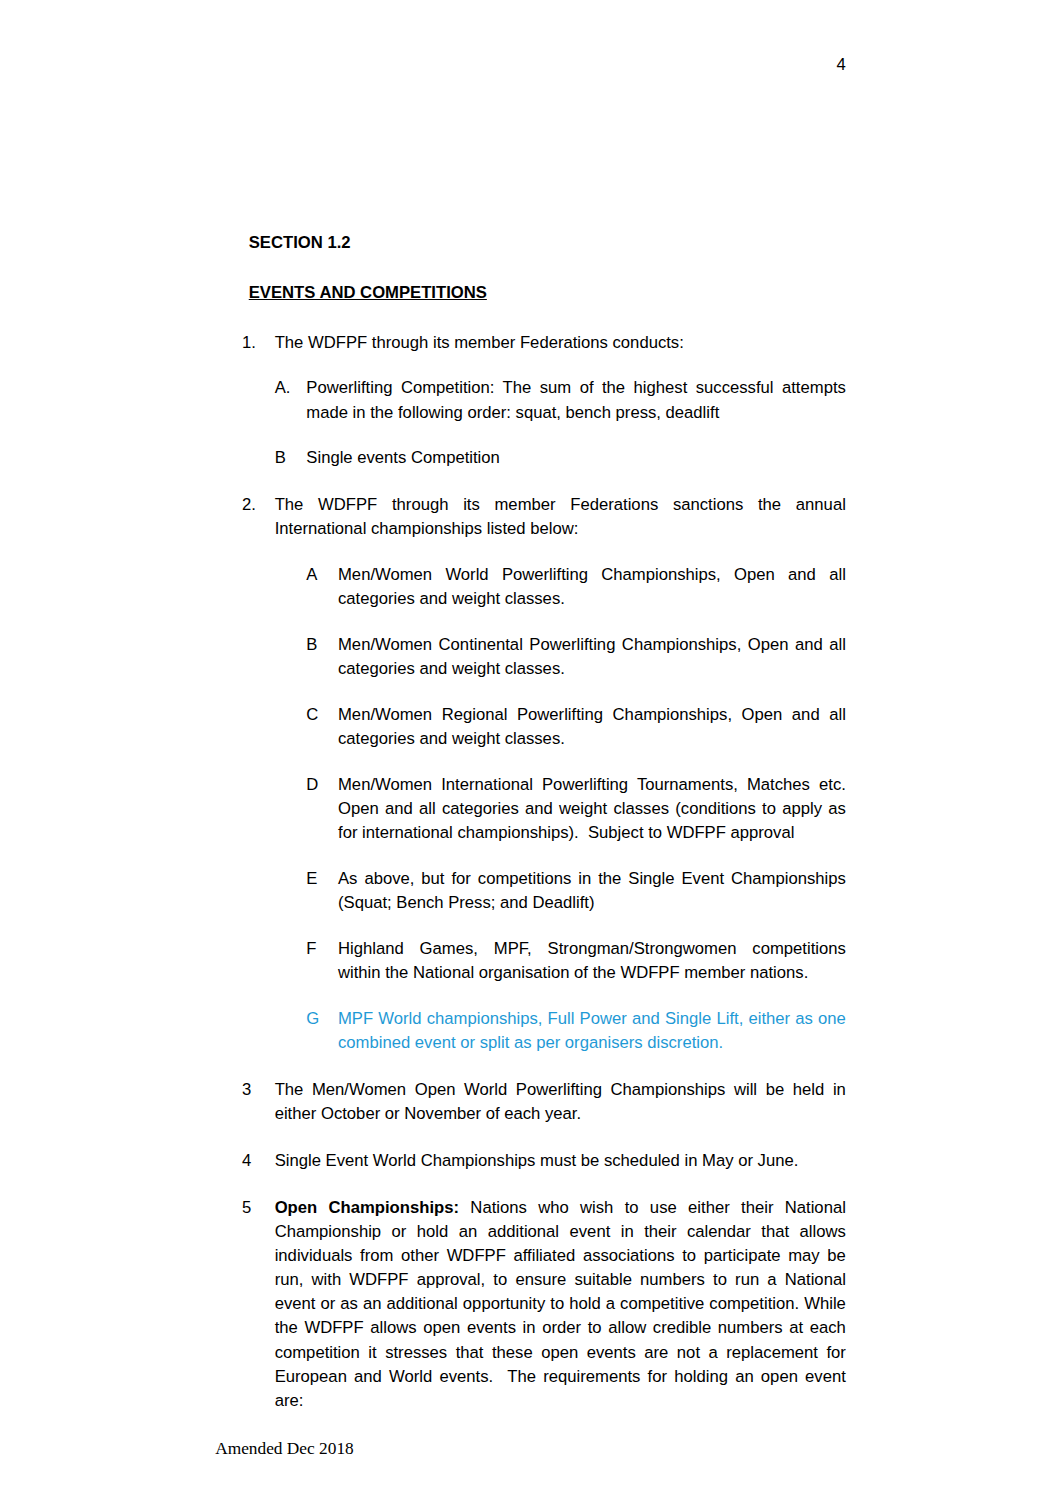4
SECTION 1.2
EVENTS AND COMPETITIONS
1. The WDFPF through its member Federations conducts:
A. Powerlifting Competition: The sum of the highest successful attempts made in the following order: squat, bench press, deadlift
BSingle events Competition
2. The WDFPF through its member Federations sanctions the annual International championships listed below:
AMen/Women World Powerlifting Championships, Open and all categories and weight classes.
BMen/Women Continental Powerlifting Championships, Open and all categories and weight classes.
CMen/Women Regional Powerlifting Championships, Open and all categories and weight classes.
DMen/Women International Powerlifting Tournaments, Matches etc. Open and all categories and weight classes (conditions to apply as for international championships). Subject to WDFPF approval
EAs above, but for competitions in the Single Event Championships (Squat; Bench Press; and Deadlift)
FHighland Games, MPF, Strongman/Strongwomen competitions within the National organisation of the WDFPF member nations.
GMPF World championships, Full Power and Single Lift, either as one combined event or split as per organisers discretion.
3 The Men/Women Open World Powerlifting Championships will be held in either October or November of each year.
4 Single Event World Championships must be scheduled in May or June.
5 Open Championships: Nations who wish to use either their National Championship or hold an additional event in their calendar that allows individuals from other WDFPF affiliated associations to participate may be run, with WDFPF approval, to ensure suitable numbers to run a National event or as an additional opportunity to hold a competitive competition. While the WDFPF allows open events in order to allow credible numbers at each competition it stresses that these open events are not a replacement for European and World events. The requirements for holding an open event are:
Amended Dec 2018